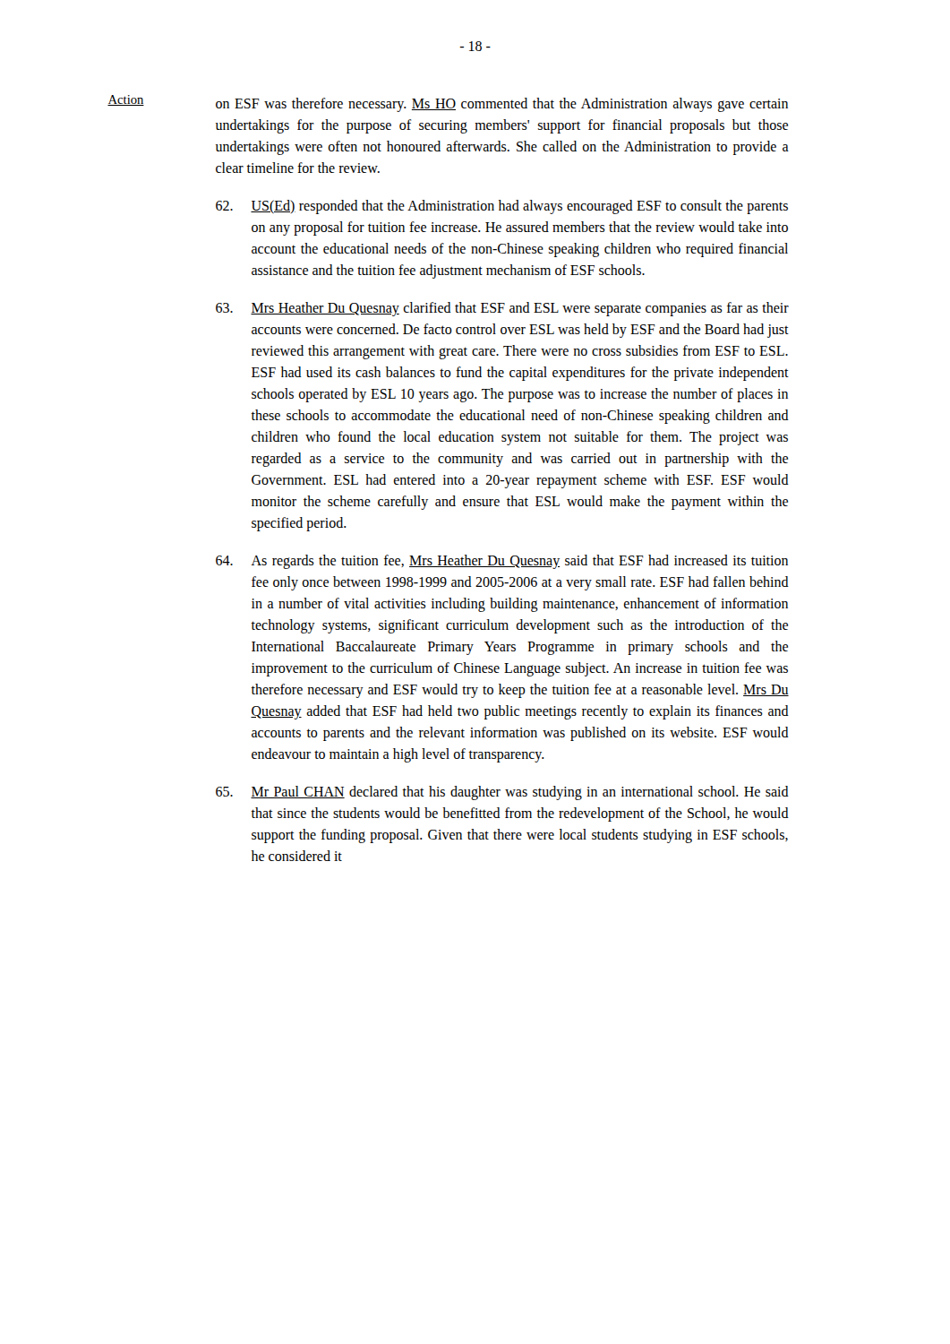- 18 -
Action
on ESF was therefore necessary. Ms HO commented that the Administration always gave certain undertakings for the purpose of securing members' support for financial proposals but those undertakings were often not honoured afterwards. She called on the Administration to provide a clear timeline for the review.
62. US(Ed) responded that the Administration had always encouraged ESF to consult the parents on any proposal for tuition fee increase. He assured members that the review would take into account the educational needs of the non-Chinese speaking children who required financial assistance and the tuition fee adjustment mechanism of ESF schools.
63. Mrs Heather Du Quesnay clarified that ESF and ESL were separate companies as far as their accounts were concerned. De facto control over ESL was held by ESF and the Board had just reviewed this arrangement with great care. There were no cross subsidies from ESF to ESL. ESF had used its cash balances to fund the capital expenditures for the private independent schools operated by ESL 10 years ago. The purpose was to increase the number of places in these schools to accommodate the educational need of non-Chinese speaking children and children who found the local education system not suitable for them. The project was regarded as a service to the community and was carried out in partnership with the Government. ESL had entered into a 20-year repayment scheme with ESF. ESF would monitor the scheme carefully and ensure that ESL would make the payment within the specified period.
64. As regards the tuition fee, Mrs Heather Du Quesnay said that ESF had increased its tuition fee only once between 1998-1999 and 2005-2006 at a very small rate. ESF had fallen behind in a number of vital activities including building maintenance, enhancement of information technology systems, significant curriculum development such as the introduction of the International Baccalaureate Primary Years Programme in primary schools and the improvement to the curriculum of Chinese Language subject. An increase in tuition fee was therefore necessary and ESF would try to keep the tuition fee at a reasonable level. Mrs Du Quesnay added that ESF had held two public meetings recently to explain its finances and accounts to parents and the relevant information was published on its website. ESF would endeavour to maintain a high level of transparency.
65. Mr Paul CHAN declared that his daughter was studying in an international school. He said that since the students would be benefitted from the redevelopment of the School, he would support the funding proposal. Given that there were local students studying in ESF schools, he considered it